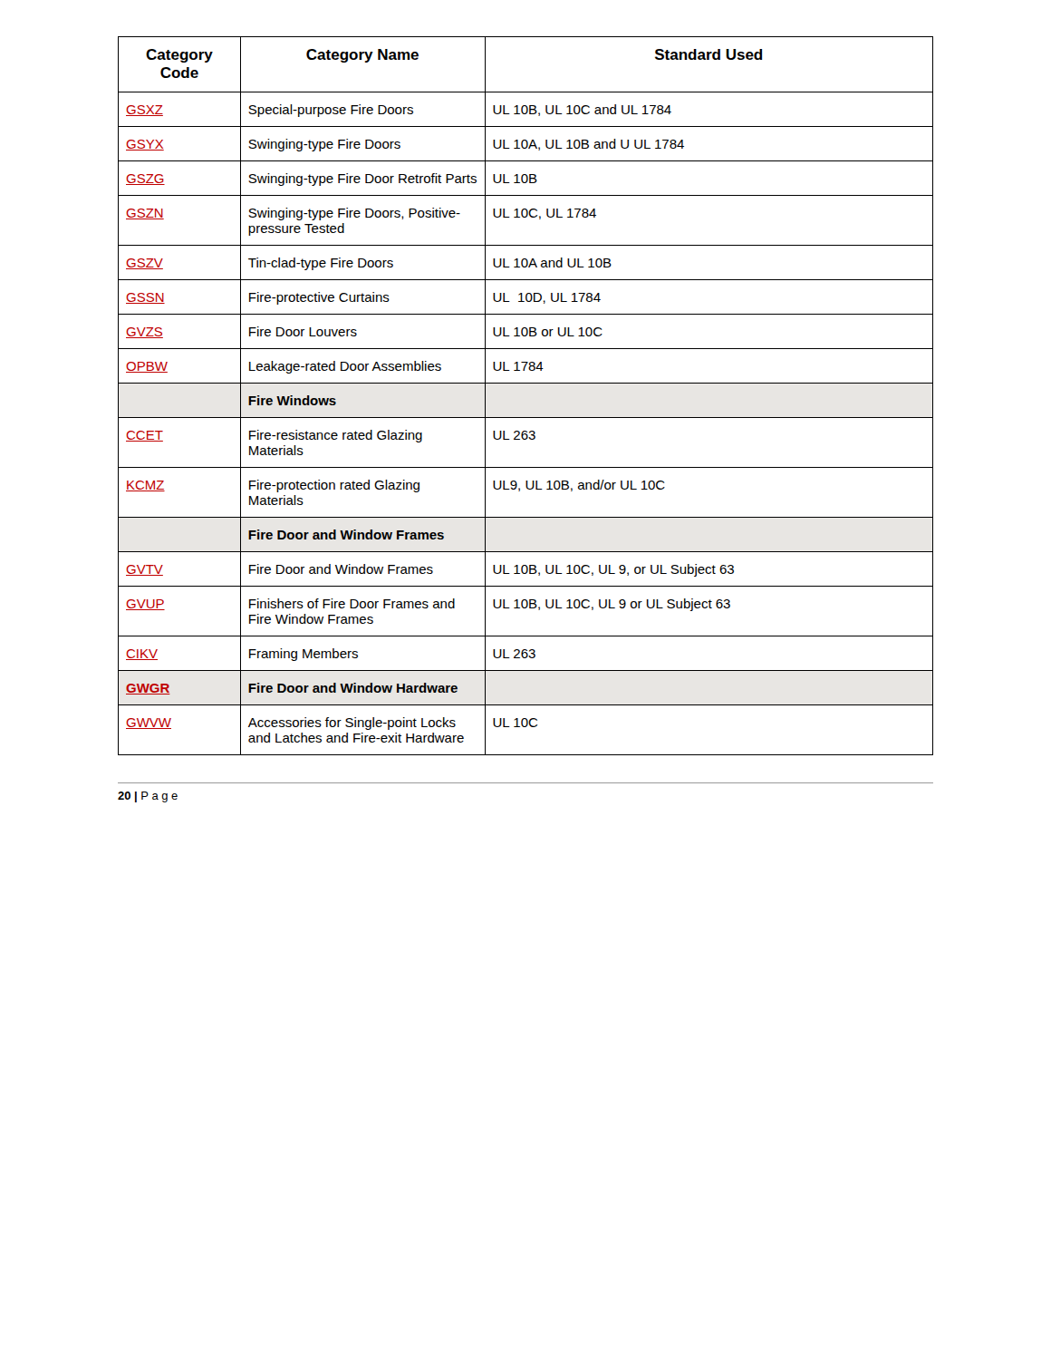| Category Code | Category Name | Standard Used |
| --- | --- | --- |
| GSXZ | Special-purpose Fire Doors | UL 10B, UL 10C and UL 1784 |
| GSYX | Swinging-type Fire Doors | UL 10A, UL 10B and U UL 1784 |
| GSZG | Swinging-type Fire Door Retrofit Parts | UL 10B |
| GSZN | Swinging-type Fire Doors, Positive-pressure Tested | UL 10C, UL 1784 |
| GSZV | Tin-clad-type Fire Doors | UL 10A and UL 10B |
| GSSN | Fire-protective Curtains | UL 10D, UL 1784 |
| GVZS | Fire Door Louvers | UL 10B or UL 10C |
| OPBW | Leakage-rated Door Assemblies | UL 1784 |
| | Fire Windows | |
| CCET | Fire-resistance rated Glazing Materials | UL 263 |
| KCMZ | Fire-protection rated Glazing Materials | UL9, UL 10B, and/or UL 10C |
| | Fire Door and Window Frames | |
| GVTV | Fire Door and Window Frames | UL 10B, UL 10C, UL 9, or UL Subject 63 |
| GVUP | Finishers of Fire Door Frames and Fire Window Frames | UL 10B, UL 10C, UL 9 or UL Subject 63 |
| CIKV | Framing Members | UL 263 |
| GWGR | Fire Door and Window Hardware | |
| GWVW | Accessories for Single-point Locks and Latches and Fire-exit Hardware | UL 10C |
20 | P a g e